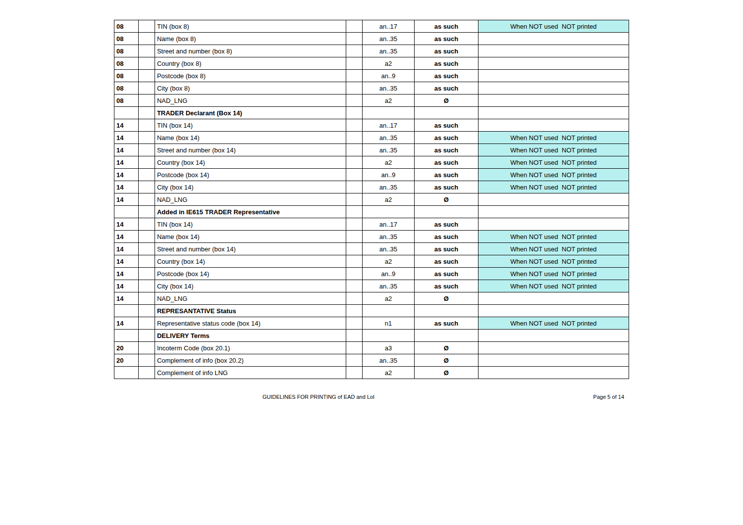| 08 | | TIN (box 8) | | an..17 | as such | When NOT used NOT printed |
| 08 | | Name (box 8) | | an..35 | as such | |
| 08 | | Street and number (box 8) | | an..35 | as such | |
| 08 | | Country (box 8) | | a2 | as such | |
| 08 | | Postcode (box 8) | | an..9 | as such | |
| 08 | | City (box 8) | | an..35 | as such | |
| 08 | | NAD_LNG | | a2 | Ø | |
| | | TRADER Declarant (Box 14) | | | | |
| 14 | | TIN (box 14) | | an..17 | as such | |
| 14 | | Name (box 14) | | an..35 | as such | When NOT used NOT printed |
| 14 | | Street and number (box 14) | | an..35 | as such | When NOT used NOT printed |
| 14 | | Country (box 14) | | a2 | as such | When NOT used NOT printed |
| 14 | | Postcode (box 14) | | an..9 | as such | When NOT used NOT printed |
| 14 | | City (box 14) | | an..35 | as such | When NOT used NOT printed |
| 14 | | NAD_LNG | | a2 | Ø | |
| | | Added in IE615 TRADER Representative | | | | |
| 14 | | TIN (box 14) | | an..17 | as such | |
| 14 | | Name (box 14) | | an..35 | as such | When NOT used NOT printed |
| 14 | | Street and number (box 14) | | an..35 | as such | When NOT used NOT printed |
| 14 | | Country (box 14) | | a2 | as such | When NOT used NOT printed |
| 14 | | Postcode (box 14) | | an..9 | as such | When NOT used NOT printed |
| 14 | | City (box 14) | | an..35 | as such | When NOT used NOT printed |
| 14 | | NAD_LNG | | a2 | Ø | |
| | | REPRESANTATIVE Status | | | | |
| 14 | | Representative status code (box 14) | | n1 | as such | When NOT used NOT printed |
| | | DELIVERY Terms | | | | |
| 20 | | Incoterm Code (box 20.1) | | a3 | Ø | |
| 20 | | Complement of info (box 20.2) | | an..35 | Ø | |
| | | Complement of info LNG | | a2 | Ø | |
GUIDELINES FOR PRINTING of EAD and LoI
Page 5 of 14